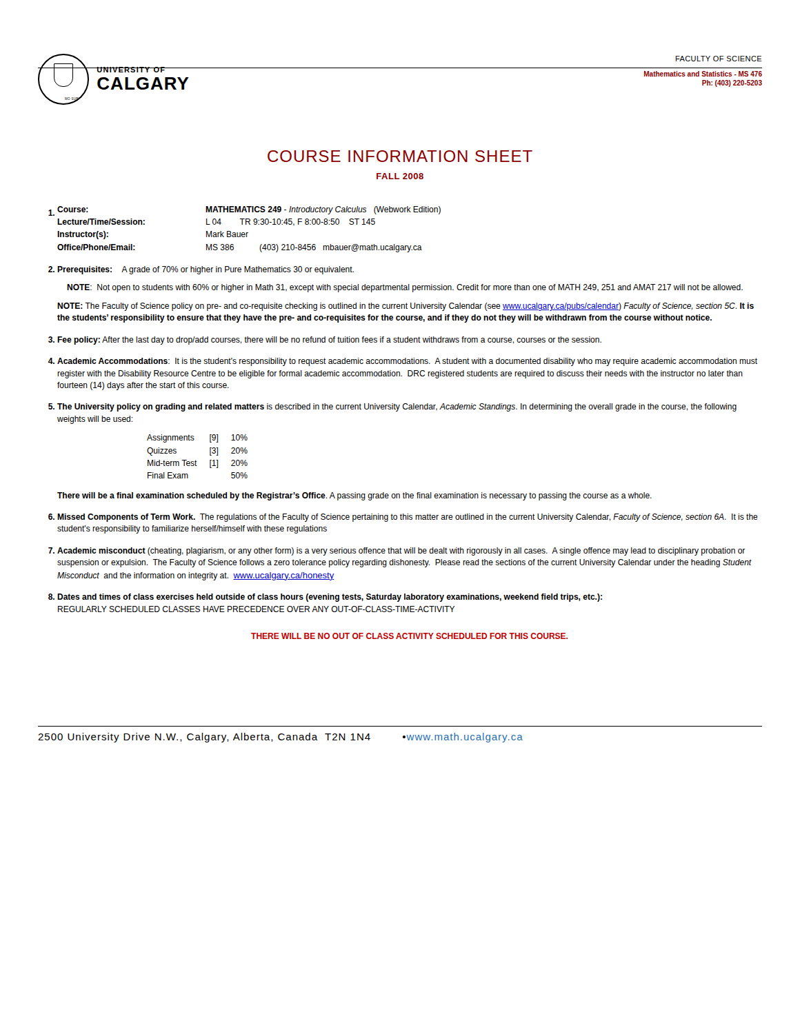MO SUBIRE TOGAM SIGNIS UNIVERSITY OF
CALGARY
FACULTY OF SCIENCE
Mathematics and Statistics - MS 476
Ph: (403) 220-5203
COURSE INFORMATION SHEET
FALL 2008
| Course: | MATHEMATICS 249 - Introductory Calculus (Webwork Edition) |
| Lecture/Time/Session: | L 04 TR 9:30-10:45, F 8:00-8:50 ST 145 |
| Instructor(s): | Mark Bauer |
| Office/Phone/Email: | MS 386 (403) 210-8456 mbauer@math.ucalgary.ca |
Prerequisites: A grade of 70% or higher in Pure Mathematics 30 or equivalent.
NOTE: Not open to students with 60% or higher in Math 31, except with special departmental permission. Credit for more than one of MATH 249, 251 and AMAT 217 will not be allowed.
NOTE: The Faculty of Science policy on pre- and co-requisite checking is outlined in the current University Calendar (see www.ucalgary.ca/pubs/calendar) Faculty of Science, section 5C. It is the students’ responsibility to ensure that they have the pre- and co-requisites for the course, and if they do not they will be withdrawn from the course without notice.
Fee policy: After the last day to drop/add courses, there will be no refund of tuition fees if a student withdraws from a course, courses or the session.
Academic Accommodations: It is the student's responsibility to request academic accommodations. A student with a documented disability who may require academic accommodation must register with the Disability Resource Centre to be eligible for formal academic accommodation. DRC registered students are required to discuss their needs with the instructor no later than fourteen (14) days after the start of this course.
The University policy on grading and related matters is described in the current University Calendar, Academic Standings. In determining the overall grade in the course, the following weights will be used:
| Assignments | [9] | 10% |
| Quizzes | [3] | 20% |
| Mid-term Test | [1] | 20% |
| Final Exam | | 50% |
There will be a final examination scheduled by the Registrar’s Office. A passing grade on the final examination is necessary to passing the course as a whole.
Missed Components of Term Work. The regulations of the Faculty of Science pertaining to this matter are outlined in the current University Calendar, Faculty of Science, section 6A. It is the student's responsibility to familiarize herself/himself with these regulations
Academic misconduct (cheating, plagiarism, or any other form) is a very serious offence that will be dealt with rigorously in all cases. A single offence may lead to disciplinary probation or suspension or expulsion. The Faculty of Science follows a zero tolerance policy regarding dishonesty. Please read the sections of the current University Calendar under the heading Student Misconduct and the information on integrity at. www.ucalgary.ca/honesty
Dates and times of class exercises held outside of class hours (evening tests, Saturday laboratory examinations, weekend field trips, etc.):
REGULARLY SCHEDULED CLASSES HAVE PRECEDENCE OVER ANY OUT-OF-CLASS-TIME-ACTIVITY
THERE WILL BE NO OUT OF CLASS ACTIVITY SCHEDULED FOR THIS COURSE.
2500 University Drive N.W., Calgary, Alberta, Canada T2N 1N4 •www.math.ucalgary.ca